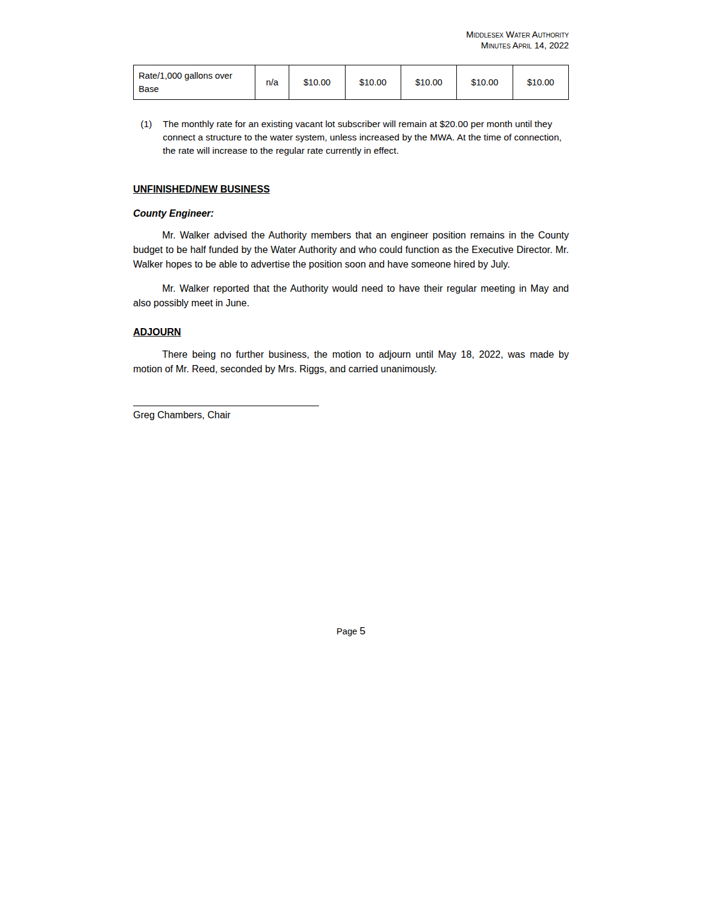Middlesex Water Authority
Minutes April 14, 2022
| Rate/1,000 gallons over Base | n/a | $10.00 | $10.00 | $10.00 | $10.00 | $10.00 |
The monthly rate for an existing vacant lot subscriber will remain at $20.00 per month until they connect a structure to the water system, unless increased by the MWA. At the time of connection, the rate will increase to the regular rate currently in effect.
UNFINISHED/NEW BUSINESS
County Engineer:
Mr. Walker advised the Authority members that an engineer position remains in the County budget to be half funded by the Water Authority and who could function as the Executive Director. Mr. Walker hopes to be able to advertise the position soon and have someone hired by July.
Mr. Walker reported that the Authority would need to have their regular meeting in May and also possibly meet in June.
ADJOURN
There being no further business, the motion to adjourn until May 18, 2022, was made by motion of Mr. Reed, seconded by Mrs. Riggs, and carried unanimously.
Greg Chambers, Chair
Page 5